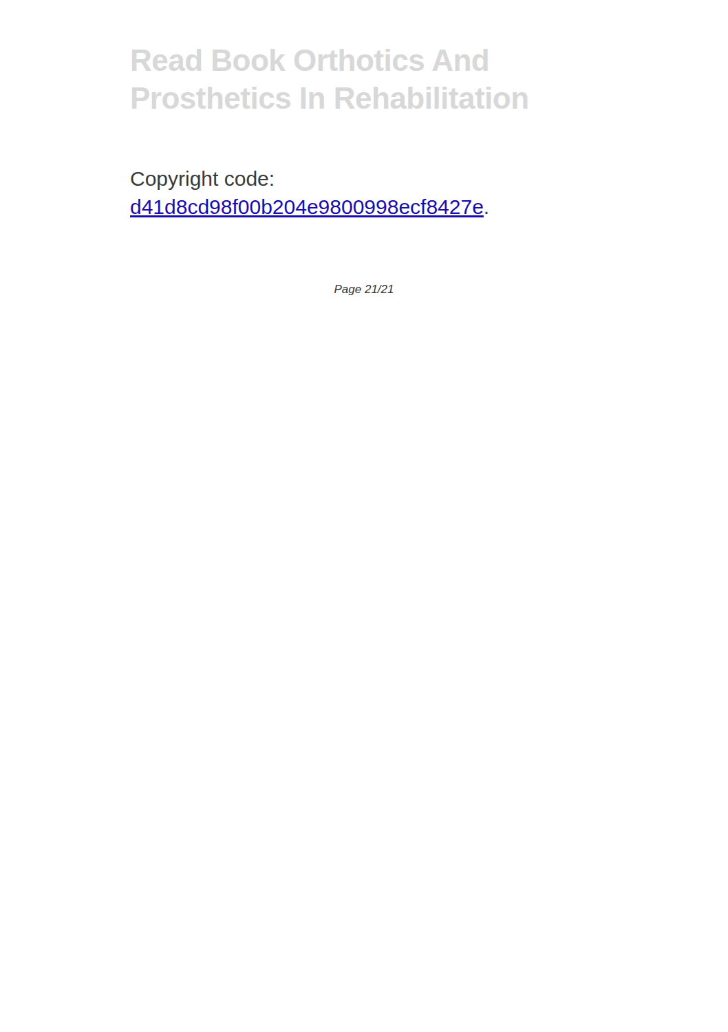Read Book Orthotics And Prosthetics In Rehabilitation
Copyright code: d41d8cd98f00b204e9800998ecf8427e.
Page 21/21